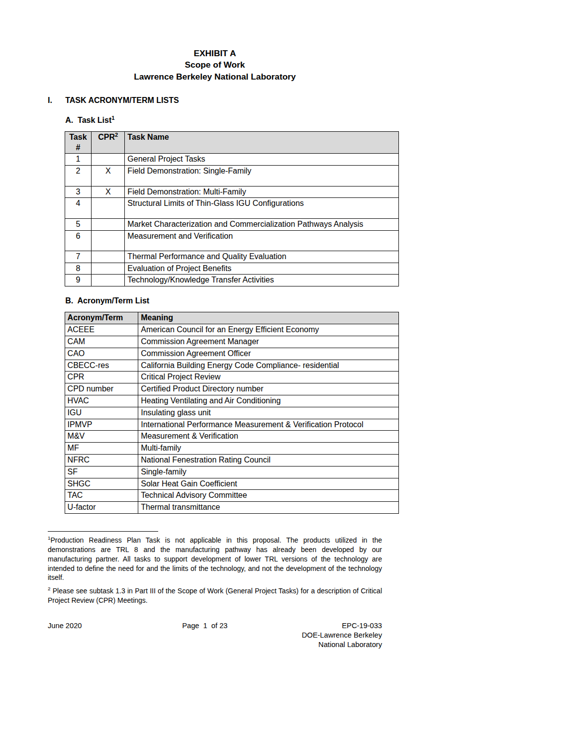EXHIBIT A
Scope of Work
Lawrence Berkeley National Laboratory
I. TASK ACRONYM/TERM LISTS
A. Task List1
| Task # | CPR 2 | Task Name |
| --- | --- | --- |
| 1 | | General Project Tasks |
| 2 | X | Field Demonstration: Single-Family |
| 3 | X | Field Demonstration: Multi-Family |
| 4 | | Structural Limits of Thin-Glass IGU Configurations |
| 5 | | Market Characterization and Commercialization Pathways Analysis |
| 6 | | Measurement and Verification |
| 7 | | Thermal Performance and Quality Evaluation |
| 8 | | Evaluation of Project Benefits |
| 9 | | Technology/Knowledge Transfer Activities |
B. Acronym/Term List
| Acronym/Term | Meaning |
| --- | --- |
| ACEEE | American Council for an Energy Efficient Economy |
| CAM | Commission Agreement Manager |
| CAO | Commission Agreement Officer |
| CBECC-res | California Building Energy Code Compliance- residential |
| CPR | Critical Project Review |
| CPD number | Certified Product Directory number |
| HVAC | Heating Ventilating and Air Conditioning |
| IGU | Insulating glass unit |
| IPMVP | International Performance Measurement & Verification Protocol |
| M&V | Measurement & Verification |
| MF | Multi-family |
| NFRC | National Fenestration Rating Council |
| SF | Single-family |
| SHGC | Solar Heat Gain Coefficient |
| TAC | Technical Advisory Committee |
| U-factor | Thermal transmittance |
1Production Readiness Plan Task is not applicable in this proposal. The products utilized in the demonstrations are TRL 8 and the manufacturing pathway has already been developed by our manufacturing partner. All tasks to support development of lower TRL versions of the technology are intended to define the need for and the limits of the technology, and not the development of the technology itself.
2 Please see subtask 1.3 in Part III of the Scope of Work (General Project Tasks) for a description of Critical Project Review (CPR) Meetings.
June 2020
Page 1 of 23
EPC-19-033
DOE-Lawrence Berkeley
National Laboratory